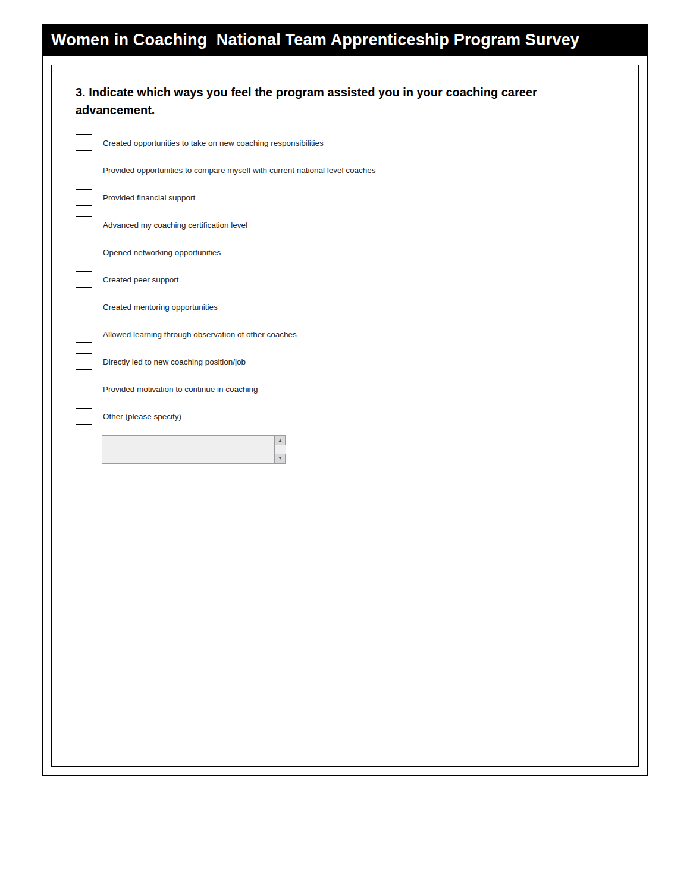Women in Coaching National Team Apprenticeship Program Survey
3. Indicate which ways you feel the program assisted you in your coaching career advancement.
Created opportunities to take on new coaching responsibilities
Provided opportunities to compare myself with current national level coaches
Provided financial support
Advanced my coaching certification level
Opened networking opportunities
Created peer support
Created mentoring opportunities
Allowed learning through observation of other coaches
Directly led to new coaching position/job
Provided motivation to continue in coaching
Other (please specify)
▲
▼